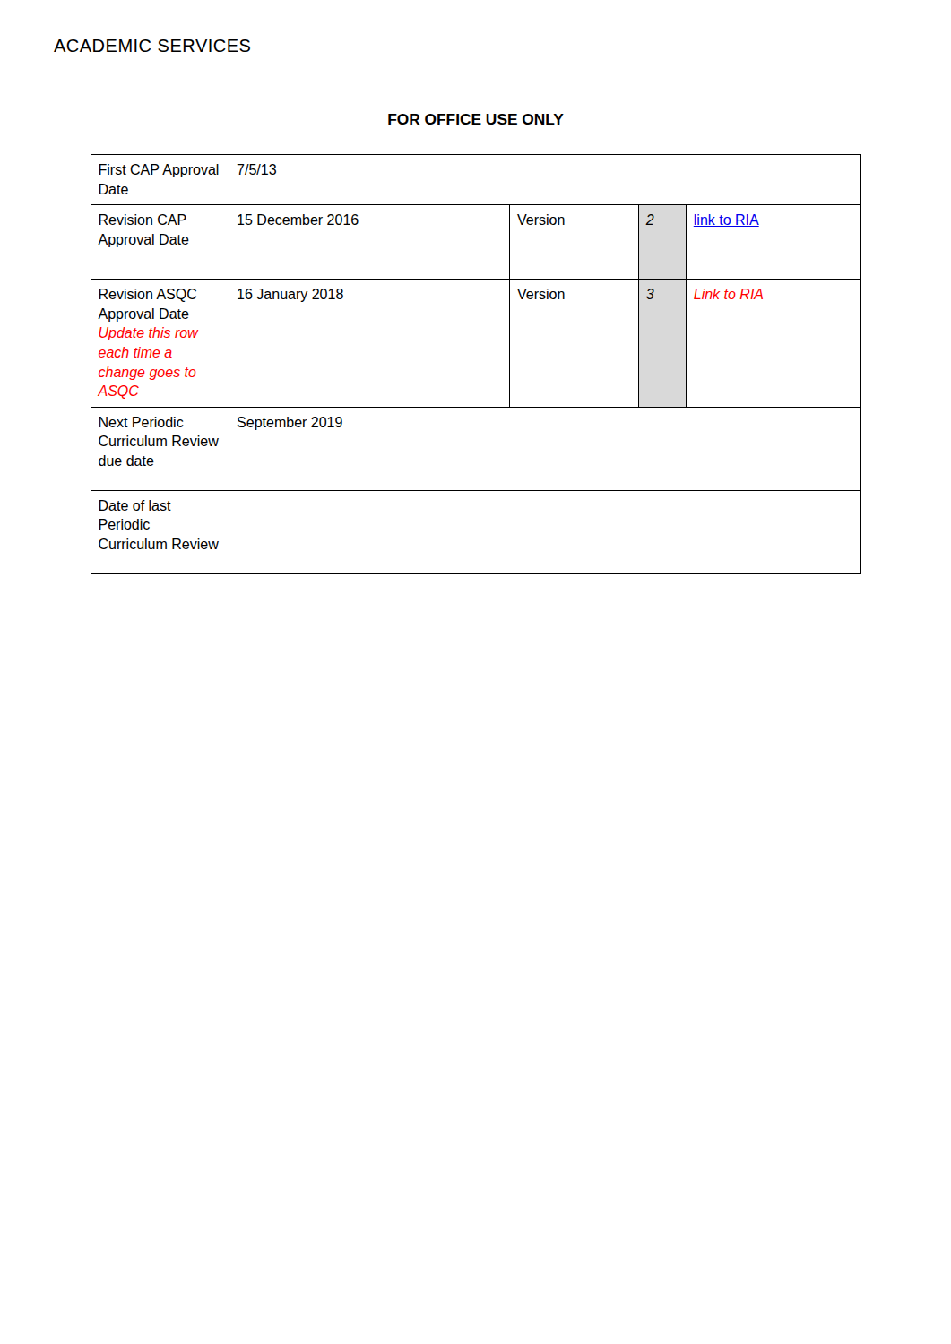ACADEMIC SERVICES
FOR OFFICE USE ONLY
| First CAP Approval Date | 7/5/13 |
| Revision CAP Approval Date | 15 December 2016 | Version | 2 | link to RIA |
| Revision ASQC Approval Date Update this row each time a change goes to ASQC | 16 January 2018 | Version | 3 | Link to RIA |
| Next Periodic Curriculum Review due date | September 2019 |
| Date of last Periodic Curriculum Review | |